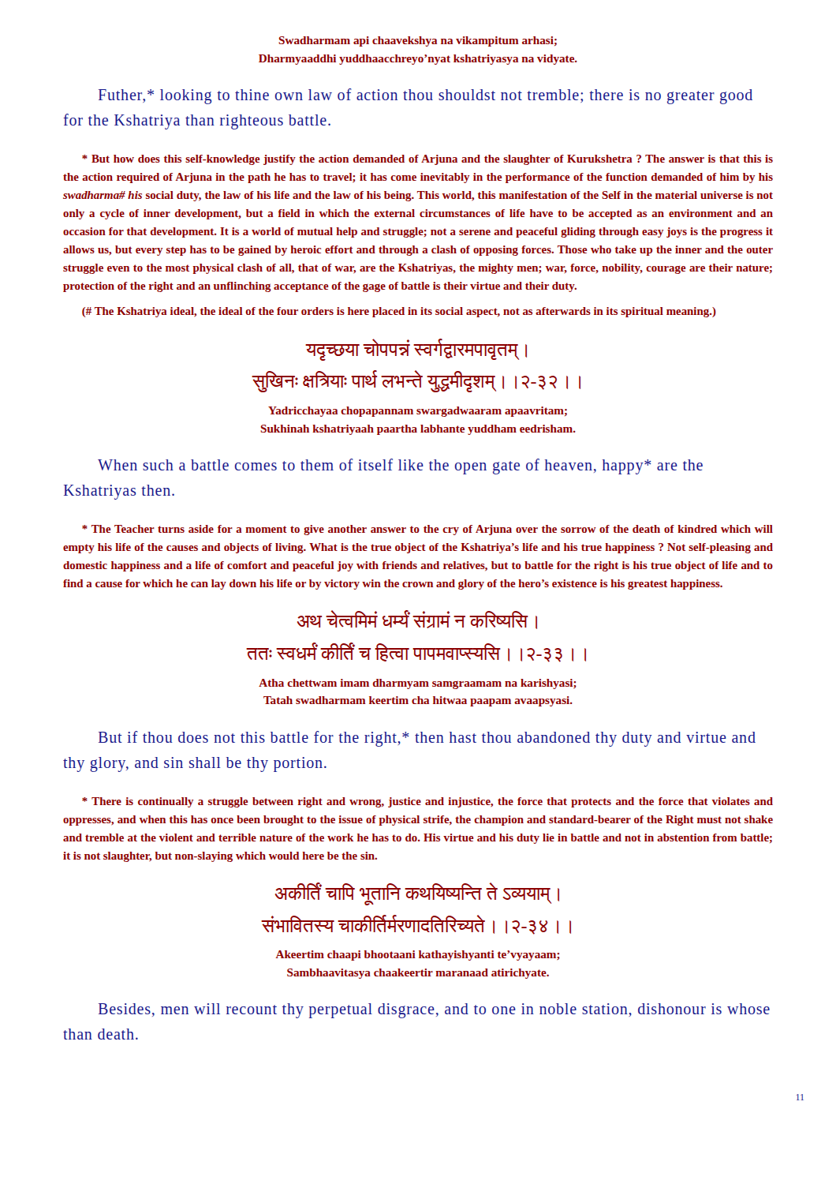Swadharmam api chaavekshya na vikampitum arhasi;
Dharmyaaddhi yuddhaacchreyo’nyat kshatriyasya na vidyate.
Futher,* looking to thine own law of action thou shouldst not tremble; there is no greater good for the Kshatriya than righteous battle.
* But how does this self-knowledge justify the action demanded of Arjuna and the slaughter of Kurukshetra ? The answer is that this is the action required of Arjuna in the path he has to travel; it has come inevitably in the performance of the function demanded of him by his swadharma# his social duty, the law of his life and the law of his being. This world, this manifestation of the Self in the material universe is not only a cycle of inner development, but a field in which the external circumstances of life have to be accepted as an environment and an occasion for that development. It is a world of mutual help and struggle; not a serene and peaceful gliding through easy joys is the progress it allows us, but every step has to be gained by heroic effort and through a clash of opposing forces. Those who take up the inner and the outer struggle even to the most physical clash of all, that of war, are the Kshatriyas, the mighty men; war, force, nobility, courage are their nature; protection of the right and an unflinching acceptance of the gage of battle is their virtue and their duty. (# The Kshatriya ideal, the ideal of the four orders is here placed in its social aspect, not as afterwards in its spiritual meaning.)
यदृच्छया चोपपन्नं स्वर्गद्वारमपावृतम्।
सुखिनः क्षत्रियाः पार्थ लभन्ते युद्धमीदृशम्।।२-३२।।
Yadricchayaa chopapannam swargadwaaram apaavritam;
Sukhinah kshatriyaah paartha labhante yuddham eedrisham.
When such a battle comes to them of itself like the open gate of heaven, happy* are the Kshatriyas then.
* The Teacher turns aside for a moment to give another answer to the cry of Arjuna over the sorrow of the death of kindred which will empty his life of the causes and objects of living. What is the true object of the Kshatriya’s life and his true happiness ? Not self-pleasing and domestic happiness and a life of comfort and peaceful joy with friends and relatives, but to battle for the right is his true object of life and to find a cause for which he can lay down his life or by victory win the crown and glory of the hero’s existence is his greatest happiness.
अथ चेत्वमिमं धर्म्यं संग्रामं न करिष्यसि।
ततः स्वधर्मं कीर्तिं च हित्वा पापमवाप्स्यसि।।२-३३।।
Atha chettwam imam dharmyam samgraamam na karishyasi;
Tatah swadharmam keertim cha hitwaa paapam avaapsyasi.
But if thou does not this battle for the right,* then hast thou abandoned thy duty and virtue and thy glory, and sin shall be thy portion.
* There is continually a struggle between right and wrong, justice and injustice, the force that protects and the force that violates and oppresses, and when this has once been brought to the issue of physical strife, the champion and standard-bearer of the Right must not shake and tremble at the violent and terrible nature of the work he has to do. His virtue and his duty lie in battle and not in abstention from battle; it is not slaughter, but non-slaying which would here be the sin.
अकीर्तिं चापि भूतानि कथयिष्यन्ति ते ऽव्ययाम्।
संभावितस्य चाकीर्तिर्मरणादतिरिच्यते।।२-३४।।
Akeertim chaapi bhootaani kathayishyanti te’vyayaam;
Sambhaavitasya chaakeertir maranaad atirichyate.
Besides, men will recount thy perpetual disgrace, and to one in noble station, dishonour is whose than death.
11